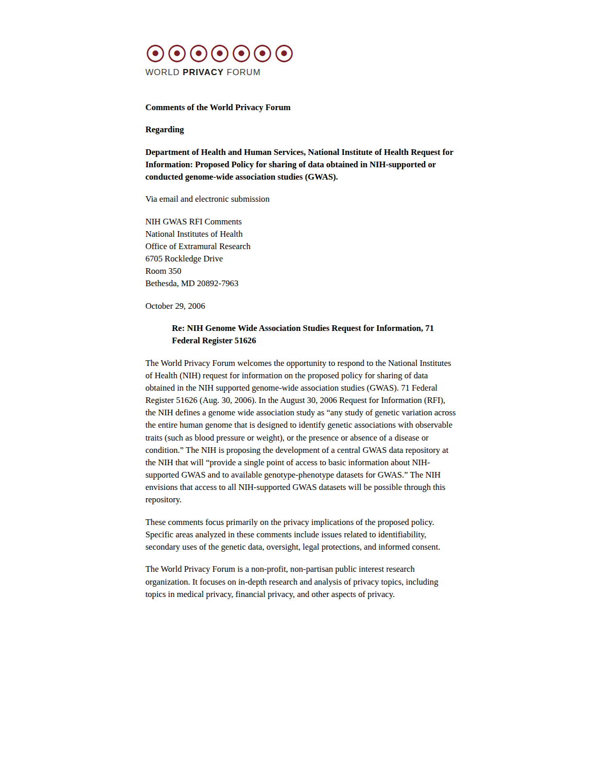⦿⦿⦿⦿⦿⦿⦿
WORLD PRIVACY FORUM
Comments of the World Privacy Forum
Regarding
Department of Health and Human Services, National Institute of Health Request for Information: Proposed Policy for sharing of data obtained in NIH-supported or conducted genome-wide association studies (GWAS).
Via email and electronic submission
NIH GWAS RFI Comments
National Institutes of Health
Office of Extramural Research
6705 Rockledge Drive
Room 350
Bethesda, MD 20892-7963
October 29, 2006
Re: NIH Genome Wide Association Studies Request for Information, 71 Federal Register 51626
The World Privacy Forum welcomes the opportunity to respond to the National Institutes of Health (NIH) request for information on the proposed policy for sharing of data obtained in the NIH supported genome-wide association studies (GWAS). 71 Federal Register 51626 (Aug. 30, 2006). In the August 30, 2006 Request for Information (RFI), the NIH defines a genome wide association study as “any study of genetic variation across the entire human genome that is designed to identify genetic associations with observable traits (such as blood pressure or weight), or the presence or absence of a disease or condition.” The NIH is proposing the development of a central GWAS data repository at the NIH that will “provide a single point of access to basic information about NIH-supported GWAS and to available genotype-phenotype datasets for GWAS.” The NIH envisions that access to all NIH-supported GWAS datasets will be possible through this repository.
These comments focus primarily on the privacy implications of the proposed policy. Specific areas analyzed in these comments include issues related to identifiability, secondary uses of the genetic data, oversight, legal protections, and informed consent.
The World Privacy Forum is a non-profit, non-partisan public interest research organization. It focuses on in-depth research and analysis of privacy topics, including topics in medical privacy, financial privacy, and other aspects of privacy.